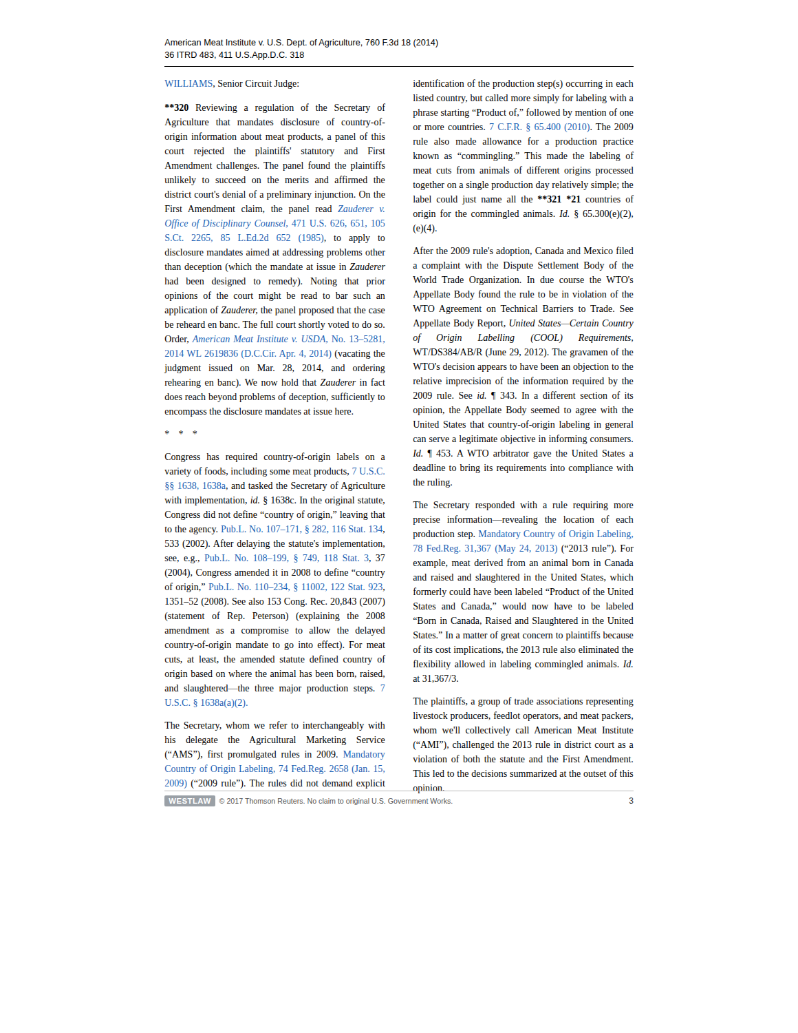American Meat Institute v. U.S. Dept. of Agriculture, 760 F.3d 18 (2014)
36 ITRD 483, 411 U.S.App.D.C. 318
WILLIAMS, Senior Circuit Judge:
**320 Reviewing a regulation of the Secretary of Agriculture that mandates disclosure of country-of-origin information about meat products, a panel of this court rejected the plaintiffs' statutory and First Amendment challenges. The panel found the plaintiffs unlikely to succeed on the merits and affirmed the district court's denial of a preliminary injunction. On the First Amendment claim, the panel read Zauderer v. Office of Disciplinary Counsel, 471 U.S. 626, 651, 105 S.Ct. 2265, 85 L.Ed.2d 652 (1985), to apply to disclosure mandates aimed at addressing problems other than deception (which the mandate at issue in Zauderer had been designed to remedy). Noting that prior opinions of the court might be read to bar such an application of Zauderer, the panel proposed that the case be reheard en banc. The full court shortly voted to do so. Order, American Meat Institute v. USDA, No. 13–5281, 2014 WL 2619836 (D.C.Cir. Apr. 4, 2014) (vacating the judgment issued on Mar. 28, 2014, and ordering rehearing en banc). We now hold that Zauderer in fact does reach beyond problems of deception, sufficiently to encompass the disclosure mandates at issue here.
* * *
Congress has required country-of-origin labels on a variety of foods, including some meat products, 7 U.S.C. §§ 1638, 1638a, and tasked the Secretary of Agriculture with implementation, id. § 1638c. In the original statute, Congress did not define “country of origin,” leaving that to the agency. Pub.L. No. 107–171, § 282, 116 Stat. 134, 533 (2002). After delaying the statute's implementation, see, e.g., Pub.L. No. 108–199, § 749, 118 Stat. 3, 37 (2004), Congress amended it in 2008 to define “country of origin,” Pub.L. No. 110–234, § 11002, 122 Stat. 923, 1351–52 (2008). See also 153 Cong. Rec. 20,843 (2007) (statement of Rep. Peterson) (explaining the 2008 amendment as a compromise to allow the delayed country-of-origin mandate to go into effect). For meat cuts, at least, the amended statute defined country of origin based on where the animal has been born, raised, and slaughtered—the three major production steps. 7 U.S.C. § 1638a(a)(2).
The Secretary, whom we refer to interchangeably with his delegate the Agricultural Marketing Service (“AMS”), first promulgated rules in 2009. Mandatory Country of Origin Labeling, 74 Fed.Reg. 2658 (Jan. 15, 2009) (“2009 rule”). The rules did not demand explicit identification of the production step(s) occurring in each listed country, but called more simply for labeling with a phrase starting “Product of,” followed by mention of one or more countries. 7 C.F.R. § 65.400 (2010). The 2009 rule also made allowance for a production practice known as “commingling.” This made the labeling of meat cuts from animals of different origins processed together on a single production day relatively simple; the label could just name all the **321 *21 countries of origin for the commingled animals. Id. § 65.300(e)(2), (e)(4).
After the 2009 rule's adoption, Canada and Mexico filed a complaint with the Dispute Settlement Body of the World Trade Organization. In due course the WTO's Appellate Body found the rule to be in violation of the WTO Agreement on Technical Barriers to Trade. See Appellate Body Report, United States—Certain Country of Origin Labelling (COOL) Requirements, WT/DS384/AB/R (June 29, 2012). The gravamen of the WTO's decision appears to have been an objection to the relative imprecision of the information required by the 2009 rule. See id. ¶ 343. In a different section of its opinion, the Appellate Body seemed to agree with the United States that country-of-origin labeling in general can serve a legitimate objective in informing consumers. Id. ¶ 453. A WTO arbitrator gave the United States a deadline to bring its requirements into compliance with the ruling.
The Secretary responded with a rule requiring more precise information—revealing the location of each production step. Mandatory Country of Origin Labeling, 78 Fed.Reg. 31,367 (May 24, 2013) (“2013 rule”). For example, meat derived from an animal born in Canada and raised and slaughtered in the United States, which formerly could have been labeled “Product of the United States and Canada,” would now have to be labeled “Born in Canada, Raised and Slaughtered in the United States.” In a matter of great concern to plaintiffs because of its cost implications, the 2013 rule also eliminated the flexibility allowed in labeling commingled animals. Id. at 31,367/3.
The plaintiffs, a group of trade associations representing livestock producers, feedlot operators, and meat packers, whom we'll collectively call American Meat Institute (“AMI”), challenged the 2013 rule in district court as a violation of both the statute and the First Amendment. This led to the decisions summarized at the outset of this opinion.
WESTLAW© 2017 Thomson Reuters. No claim to original U.S. Government Works.
3